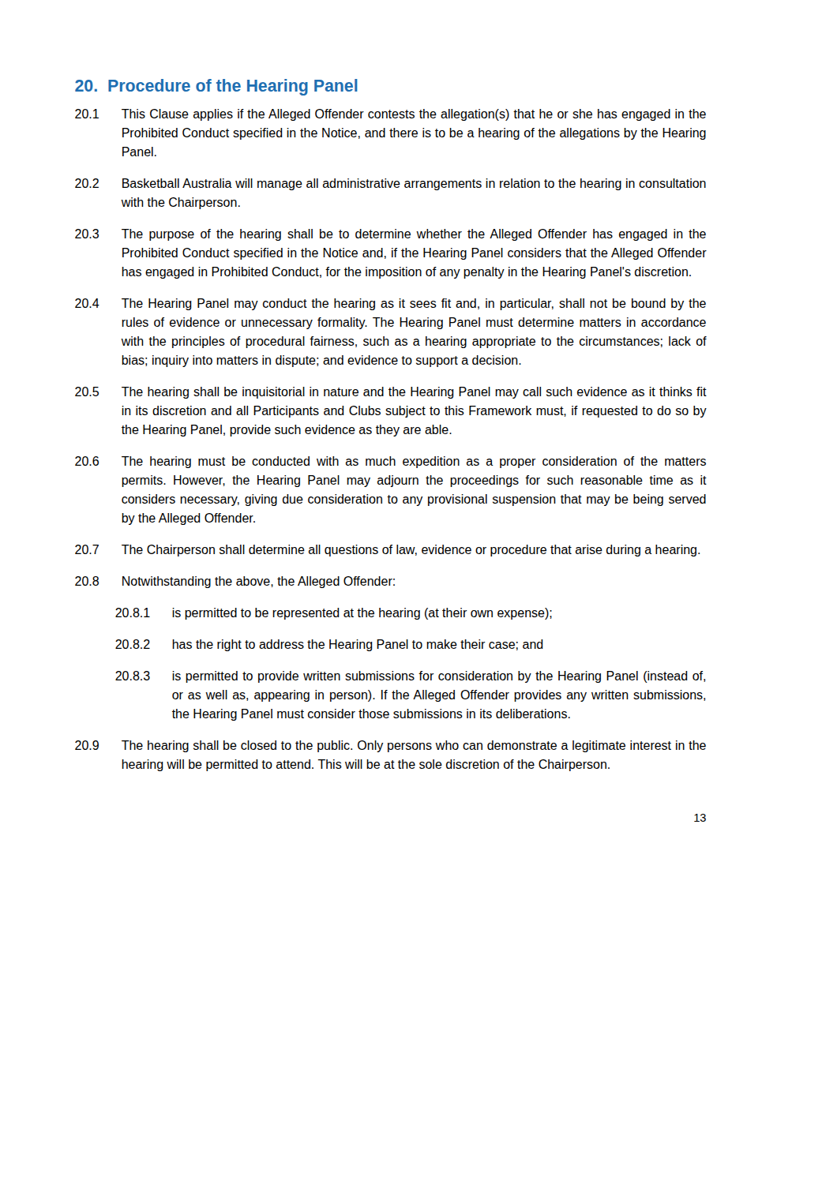20. Procedure of the Hearing Panel
20.1
This Clause applies if the Alleged Offender contests the allegation(s) that he or she has engaged in the Prohibited Conduct specified in the Notice, and there is to be a hearing of the allegations by the Hearing Panel.
20.2
Basketball Australia will manage all administrative arrangements in relation to the hearing in consultation with the Chairperson.
20.3
The purpose of the hearing shall be to determine whether the Alleged Offender has engaged in the Prohibited Conduct specified in the Notice and, if the Hearing Panel considers that the Alleged Offender has engaged in Prohibited Conduct, for the imposition of any penalty in the Hearing Panel's discretion.
20.4
The Hearing Panel may conduct the hearing as it sees fit and, in particular, shall not be bound by the rules of evidence or unnecessary formality. The Hearing Panel must determine matters in accordance with the principles of procedural fairness, such as a hearing appropriate to the circumstances; lack of bias; inquiry into matters in dispute; and evidence to support a decision.
20.5
The hearing shall be inquisitorial in nature and the Hearing Panel may call such evidence as it thinks fit in its discretion and all Participants and Clubs subject to this Framework must, if requested to do so by the Hearing Panel, provide such evidence as they are able.
20.6
The hearing must be conducted with as much expedition as a proper consideration of the matters permits. However, the Hearing Panel may adjourn the proceedings for such reasonable time as it considers necessary, giving due consideration to any provisional suspension that may be being served by the Alleged Offender.
20.7
The Chairperson shall determine all questions of law, evidence or procedure that arise during a hearing.
20.8
Notwithstanding the above, the Alleged Offender:
20.8.1
is permitted to be represented at the hearing (at their own expense);
20.8.2
has the right to address the Hearing Panel to make their case; and
20.8.3
is permitted to provide written submissions for consideration by the Hearing Panel (instead of, or as well as, appearing in person). If the Alleged Offender provides any written submissions, the Hearing Panel must consider those submissions in its deliberations.
20.9
The hearing shall be closed to the public. Only persons who can demonstrate a legitimate interest in the hearing will be permitted to attend. This will be at the sole discretion of the Chairperson.
13